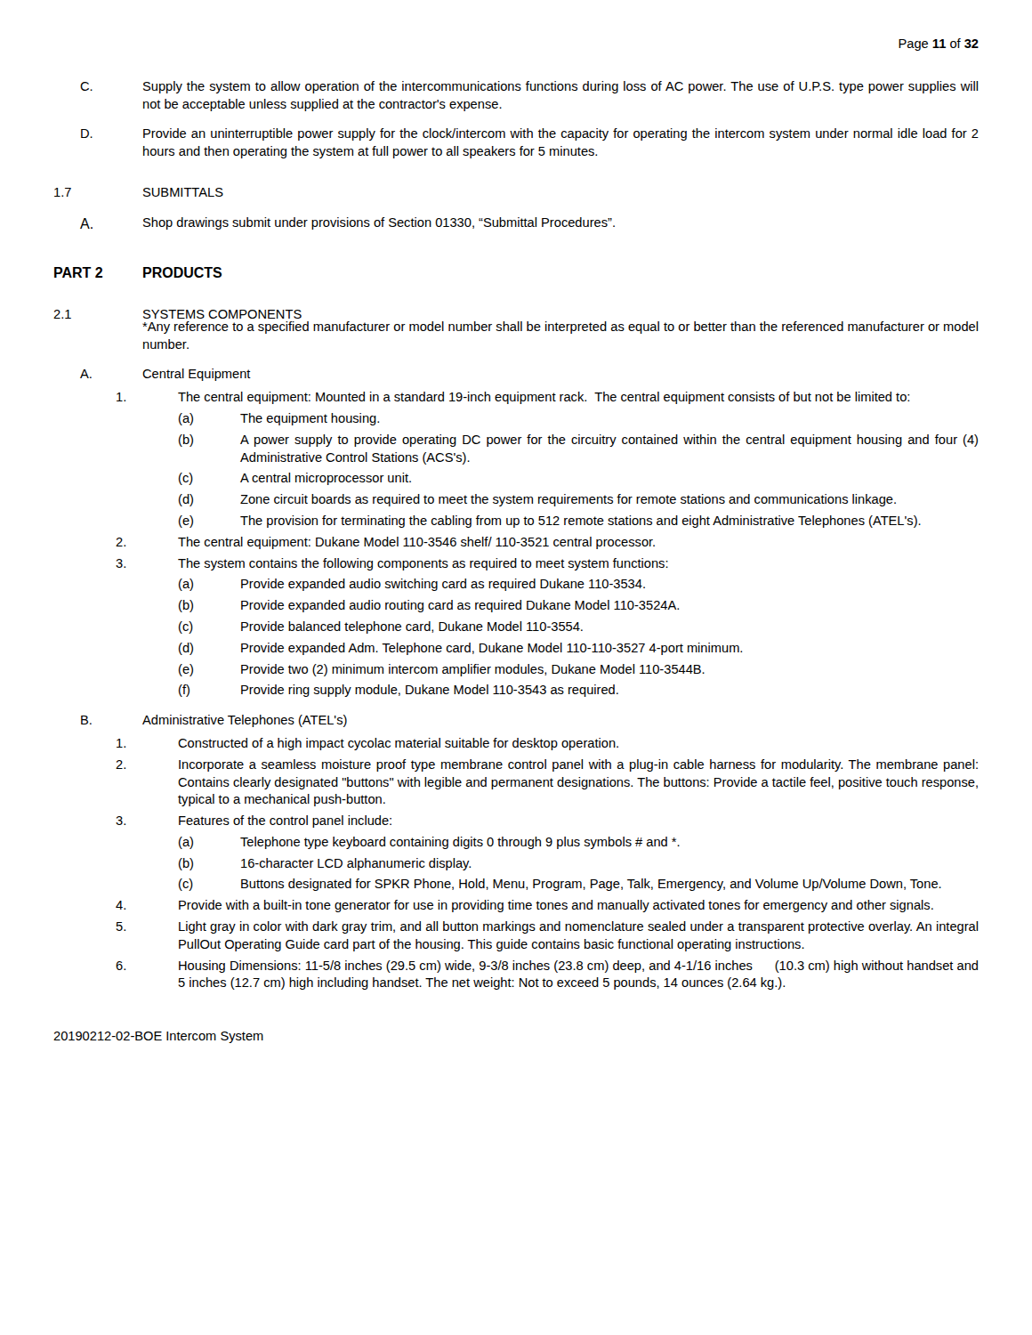Page 11 of 32
C.
Supply the system to allow operation of the intercommunications functions during loss of AC power. The use of U.P.S. type power supplies will not be acceptable unless supplied at the contractor's expense.
D.
Provide an uninterruptible power supply for the clock/intercom with the capacity for operating the intercom system under normal idle load for 2 hours and then operating the system at full power to all speakers for 5 minutes.
1.7
SUBMITTALS
A.
Shop drawings submit under provisions of Section 01330, “Submittal Procedures”.
PART 2
PRODUCTS
2.1
SYSTEMS COMPONENTS
*Any reference to a specified manufacturer or model number shall be interpreted as equal to or better than the referenced manufacturer or model number.
A.
Central Equipment
1.
The central equipment: Mounted in a standard 19-inch equipment rack. The central equipment consists of but not be limited to:
(a)
The equipment housing.
(b)
A power supply to provide operating DC power for the circuitry contained within the central equipment housing and four (4) Administrative Control Stations (ACS's).
(c)
A central microprocessor unit.
(d)
Zone circuit boards as required to meet the system requirements for remote stations and communications linkage.
(e)
The provision for terminating the cabling from up to 512 remote stations and eight Administrative Telephones (ATEL's).
2.
The central equipment: Dukane Model 110-3546 shelf/ 110-3521 central processor.
3.
The system contains the following components as required to meet system functions:
(a)
Provide expanded audio switching card as required Dukane 110-3534.
(b)
Provide expanded audio routing card as required Dukane Model 110-3524A.
(c)
Provide balanced telephone card, Dukane Model 110-3554.
(d)
Provide expanded Adm. Telephone card, Dukane Model 110-110-3527 4-port minimum.
(e)
Provide two (2) minimum intercom amplifier modules, Dukane Model 110-3544B.
(f)
Provide ring supply module, Dukane Model 110-3543 as required.
B.
Administrative Telephones (ATEL's)
1.
Constructed of a high impact cycolac material suitable for desktop operation.
2.
Incorporate a seamless moisture proof type membrane control panel with a plug-in cable harness for modularity. The membrane panel: Contains clearly designated "buttons" with legible and permanent designations. The buttons: Provide a tactile feel, positive touch response, typical to a mechanical push-button.
3.
Features of the control panel include:
(a)
Telephone type keyboard containing digits 0 through 9 plus symbols # and *.
(b)
16-character LCD alphanumeric display.
(c)
Buttons designated for SPKR Phone, Hold, Menu, Program, Page, Talk, Emergency, and Volume Up/Volume Down, Tone.
4.
Provide with a built-in tone generator for use in providing time tones and manually activated tones for emergency and other signals.
5.
Light gray in color with dark gray trim, and all button markings and nomenclature sealed under a transparent protective overlay. An integral PullOut Operating Guide card part of the housing. This guide contains basic functional operating instructions.
6.
Housing Dimensions: 11-5/8 inches (29.5 cm) wide, 9-3/8 inches (23.8 cm) deep, and 4-1/16 inches (10.3 cm) high without handset and 5 inches (12.7 cm) high including handset. The net weight: Not to exceed 5 pounds, 14 ounces (2.64 kg.).
20190212-02-BOE Intercom System